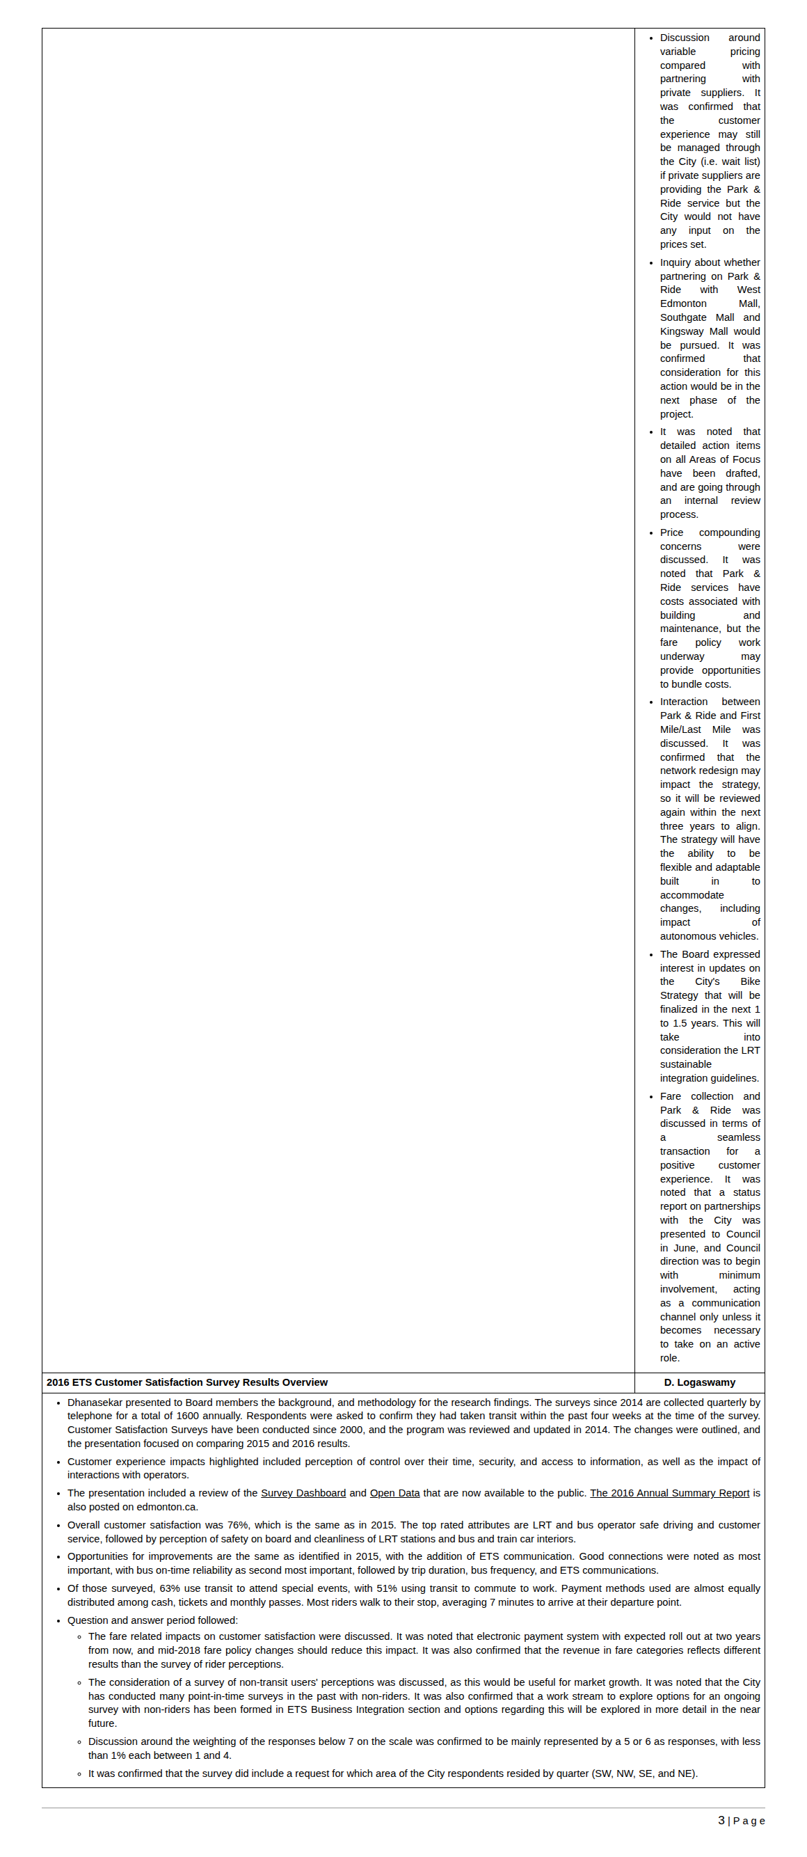| | Discussion around variable pricing compared with partnering with private suppliers. It was confirmed that the customer experience may still be managed through the City (i.e. wait list) if private suppliers are providing the Park & Ride service but the City would not have any input on the prices set. Inquiry about whether partnering on Park & Ride with West Edmonton Mall, Southgate Mall and Kingsway Mall would be pursued. It was confirmed that consideration for this action would be in the next phase of the project. It was noted that detailed action items on all Areas of Focus have been drafted, and are going through an internal review process. Price compounding concerns were discussed. It was noted that Park & Ride services have costs associated with building and maintenance, but the fare policy work underway may provide opportunities to bundle costs. Interaction between Park & Ride and First Mile/Last Mile was discussed. It was confirmed that the network redesign may impact the strategy, so it will be reviewed again within the next three years to align. The strategy will have the ability to be flexible and adaptable built in to accommodate changes, including impact of autonomous vehicles. The Board expressed interest in updates on the City's Bike Strategy that will be finalized in the next 1 to 1.5 years. This will take into consideration the LRT sustainable integration guidelines. Fare collection and Park & Ride was discussed in terms of a seamless transaction for a positive customer experience. It was noted that a status report on partnerships with the City was presented to Council in June, and Council direction was to begin with minimum involvement, acting as a communication channel only unless it becomes necessary to take on an active role. |
| 2016 ETS Customer Satisfaction Survey Results Overview | D. Logaswamy |
| Dhanasekar presented to Board members the background, and methodology for the research findings. The surveys since 2014 are collected quarterly by telephone for a total of 1600 annually. Respondents were asked to confirm they had taken transit within the past four weeks at the time of the survey. Customer Satisfaction Surveys have been conducted since 2000, and the program was reviewed and updated in 2014. The changes were outlined, and the presentation focused on comparing 2015 and 2016 results. Customer experience impacts highlighted included perception of control over their time, security, and access to information, as well as the impact of interactions with operators. The presentation included a review of the Survey Dashboard and Open Data that are now available to the public. The 2016 Annual Summary Report is also posted on edmonton.ca. Overall customer satisfaction was 76%, which is the same as in 2015. The top rated attributes are LRT and bus operator safe driving and customer service, followed by perception of safety on board and cleanliness of LRT stations and bus and train car interiors. Opportunities for improvements are the same as identified in 2015, with the addition of ETS communication. Good connections were noted as most important, with bus on-time reliability as second most important, followed by trip duration, bus frequency, and ETS communications. Of those surveyed, 63% use transit to attend special events, with 51% using transit to commute to work. Payment methods used are almost equally distributed among cash, tickets and monthly passes. Most riders walk to their stop, averaging 7 minutes to arrive at their departure point. Question and answer period followed: The fare related impacts on customer satisfaction were discussed. It was noted that electronic payment system with expected roll out at two years from now, and mid-2018 fare policy changes should reduce this impact. It was also confirmed that the revenue in fare categories reflects different results than the survey of rider perceptions. The consideration of a survey of non-transit users' perceptions was discussed, as this would be useful for market growth. It was noted that the City has conducted many point-in-time surveys in the past with non-riders. It was also confirmed that a work stream to explore options for an ongoing survey with non-riders has been formed in ETS Business Integration section and options regarding this will be explored in more detail in the near future. Discussion around the weighting of the responses below 7 on the scale was confirmed to be mainly represented by a 5 or 6 as responses, with less than 1% each between 1 and 4. It was confirmed that the survey did include a request for which area of the City respondents resided by quarter (SW, NW, SE, and NE). |
3 | P a g e